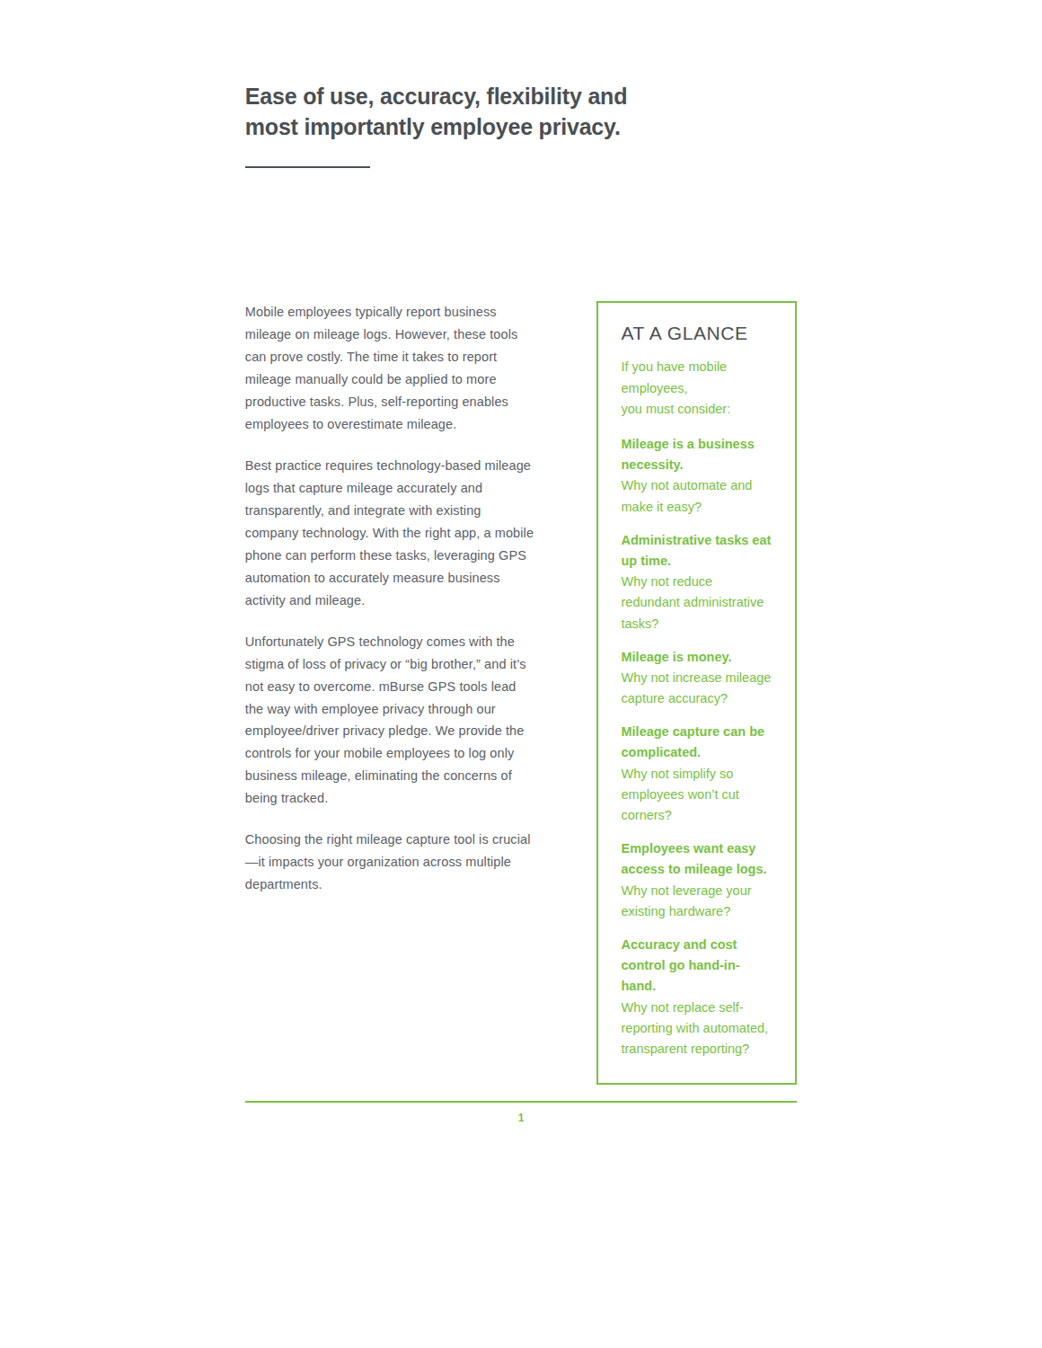Ease of use, accuracy, flexibility and most importantly employee privacy.
Mobile employees typically report business mileage on mileage logs. However, these tools can prove costly. The time it takes to report mileage manually could be applied to more productive tasks. Plus, self-reporting enables employees to overestimate mileage.
Best practice requires technology-based mileage logs that capture mileage accurately and transparently, and integrate with existing company technology. With the right app, a mobile phone can perform these tasks, leveraging GPS automation to accurately measure business activity and mileage.
Unfortunately GPS technology comes with the stigma of loss of privacy or “big brother,” and it’s not easy to overcome. mBurse GPS tools lead the way with employee privacy through our employee/driver privacy pledge. We provide the controls for your mobile employees to log only business mileage, eliminating the concerns of being tracked.
Choosing the right mileage capture tool is crucial—it impacts your organization across multiple departments.
AT A GLANCE
If you have mobile employees,
you must consider:
Mileage is a business necessity. Why not automate and make it easy?
Administrative tasks eat up time. Why not reduce redundant administrative tasks?
Mileage is money. Why not increase mileage capture accuracy?
Mileage capture can be complicated. Why not simplify so employees won’t cut corners?
Employees want easy access to mileage logs. Why not leverage your existing hardware?
Accuracy and cost control go hand-in-hand. Why not replace self- reporting with automated, transparent reporting?
1